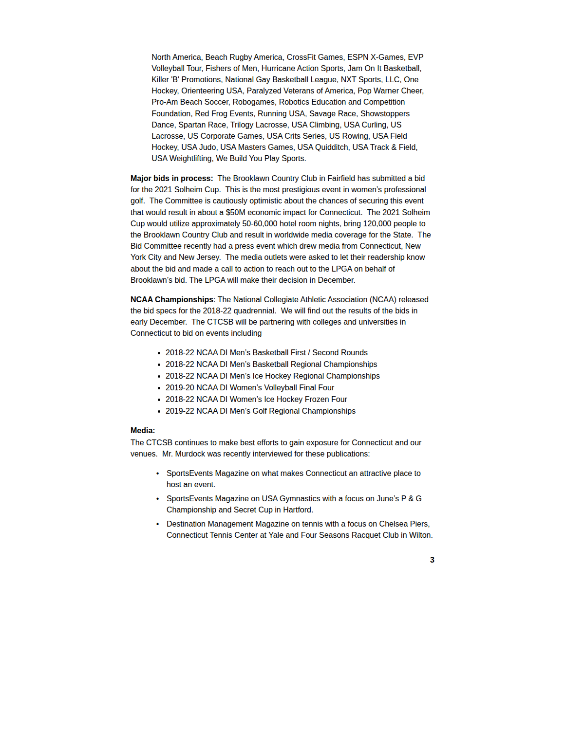North America, Beach Rugby America, CrossFit Games, ESPN X-Games, EVP Volleyball Tour, Fishers of Men, Hurricane Action Sports, Jam On It Basketball, Killer 'B' Promotions, National Gay Basketball League, NXT Sports, LLC, One Hockey, Orienteering USA, Paralyzed Veterans of America, Pop Warner Cheer, Pro-Am Beach Soccer, Robogames, Robotics Education and Competition Foundation, Red Frog Events, Running USA, Savage Race, Showstoppers Dance, Spartan Race, Trilogy Lacrosse, USA Climbing, USA Curling, US Lacrosse, US Corporate Games, USA Crits Series, US Rowing, USA Field Hockey, USA Judo, USA Masters Games, USA Quidditch, USA Track & Field, USA Weightlifting, We Build You Play Sports.
Major bids in process: The Brooklawn Country Club in Fairfield has submitted a bid for the 2021 Solheim Cup. This is the most prestigious event in women’s professional golf. The Committee is cautiously optimistic about the chances of securing this event that would result in about a $50M economic impact for Connecticut. The 2021 Solheim Cup would utilize approximately 50-60,000 hotel room nights, bring 120,000 people to the Brooklawn Country Club and result in worldwide media coverage for the State. The Bid Committee recently had a press event which drew media from Connecticut, New York City and New Jersey. The media outlets were asked to let their readership know about the bid and made a call to action to reach out to the LPGA on behalf of Brooklawn’s bid. The LPGA will make their decision in December.
NCAA Championships: The National Collegiate Athletic Association (NCAA) released the bid specs for the 2018-22 quadrennial. We will find out the results of the bids in early December. The CTCSB will be partnering with colleges and universities in Connecticut to bid on events including
2018-22 NCAA DI Men’s Basketball First / Second Rounds
2018-22 NCAA DI Men’s Basketball Regional Championships
2018-22 NCAA DI Men’s Ice Hockey Regional Championships
2019-20 NCAA DI Women’s Volleyball Final Four
2018-22 NCAA DI Women’s Ice Hockey Frozen Four
2019-22 NCAA DI Men’s Golf Regional Championships
Media:
The CTCSB continues to make best efforts to gain exposure for Connecticut and our venues. Mr. Murdock was recently interviewed for these publications:
SportsEvents Magazine on what makes Connecticut an attractive place to host an event.
SportsEvents Magazine on USA Gymnastics with a focus on June’s P & G Championship and Secret Cup in Hartford.
Destination Management Magazine on tennis with a focus on Chelsea Piers, Connecticut Tennis Center at Yale and Four Seasons Racquet Club in Wilton.
3